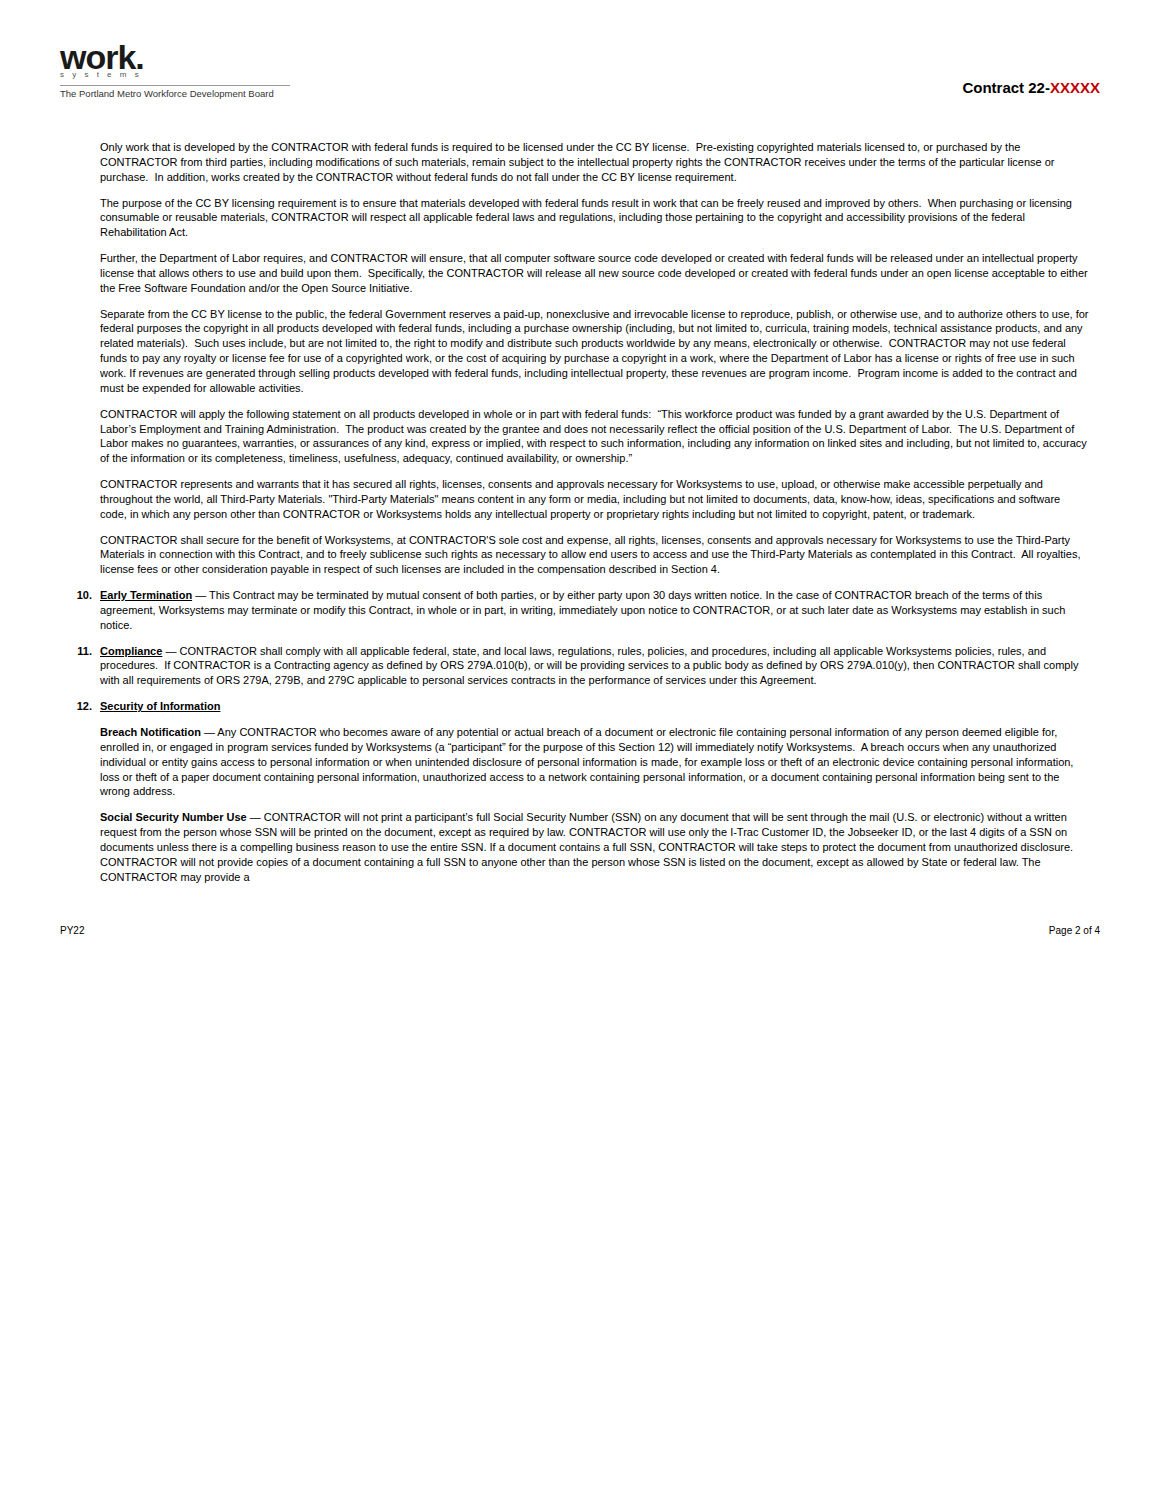work.
s y s t e m s
The Portland Metro Workforce Development Board
Contract 22-XXXXX
Only work that is developed by the CONTRACTOR with federal funds is required to be licensed under the CC BY license. Pre-existing copyrighted materials licensed to, or purchased by the CONTRACTOR from third parties, including modifications of such materials, remain subject to the intellectual property rights the CONTRACTOR receives under the terms of the particular license or purchase. In addition, works created by the CONTRACTOR without federal funds do not fall under the CC BY license requirement.
The purpose of the CC BY licensing requirement is to ensure that materials developed with federal funds result in work that can be freely reused and improved by others. When purchasing or licensing consumable or reusable materials, CONTRACTOR will respect all applicable federal laws and regulations, including those pertaining to the copyright and accessibility provisions of the federal Rehabilitation Act.
Further, the Department of Labor requires, and CONTRACTOR will ensure, that all computer software source code developed or created with federal funds will be released under an intellectual property license that allows others to use and build upon them. Specifically, the CONTRACTOR will release all new source code developed or created with federal funds under an open license acceptable to either the Free Software Foundation and/or the Open Source Initiative.
Separate from the CC BY license to the public, the federal Government reserves a paid-up, nonexclusive and irrevocable license to reproduce, publish, or otherwise use, and to authorize others to use, for federal purposes the copyright in all products developed with federal funds, including a purchase ownership (including, but not limited to, curricula, training models, technical assistance products, and any related materials). Such uses include, but are not limited to, the right to modify and distribute such products worldwide by any means, electronically or otherwise. CONTRACTOR may not use federal funds to pay any royalty or license fee for use of a copyrighted work, or the cost of acquiring by purchase a copyright in a work, where the Department of Labor has a license or rights of free use in such work. If revenues are generated through selling products developed with federal funds, including intellectual property, these revenues are program income. Program income is added to the contract and must be expended for allowable activities.
CONTRACTOR will apply the following statement on all products developed in whole or in part with federal funds: “This workforce product was funded by a grant awarded by the U.S. Department of Labor’s Employment and Training Administration. The product was created by the grantee and does not necessarily reflect the official position of the U.S. Department of Labor. The U.S. Department of Labor makes no guarantees, warranties, or assurances of any kind, express or implied, with respect to such information, including any information on linked sites and including, but not limited to, accuracy of the information or its completeness, timeliness, usefulness, adequacy, continued availability, or ownership.”
CONTRACTOR represents and warrants that it has secured all rights, licenses, consents and approvals necessary for Worksystems to use, upload, or otherwise make accessible perpetually and throughout the world, all Third-Party Materials. "Third-Party Materials" means content in any form or media, including but not limited to documents, data, know-how, ideas, specifications and software code, in which any person other than CONTRACTOR or Worksystems holds any intellectual property or proprietary rights including but not limited to copyright, patent, or trademark.
CONTRACTOR shall secure for the benefit of Worksystems, at CONTRACTOR'S sole cost and expense, all rights, licenses, consents and approvals necessary for Worksystems to use the Third-Party Materials in connection with this Contract, and to freely sublicense such rights as necessary to allow end users to access and use the Third-Party Materials as contemplated in this Contract. All royalties, license fees or other consideration payable in respect of such licenses are included in the compensation described in Section 4.
10. Early Termination — This Contract may be terminated by mutual consent of both parties, or by either party upon 30 days written notice. In the case of CONTRACTOR breach of the terms of this agreement, Worksystems may terminate or modify this Contract, in whole or in part, in writing, immediately upon notice to CONTRACTOR, or at such later date as Worksystems may establish in such notice.
11. Compliance — CONTRACTOR shall comply with all applicable federal, state, and local laws, regulations, rules, policies, and procedures, including all applicable Worksystems policies, rules, and procedures. If CONTRACTOR is a Contracting agency as defined by ORS 279A.010(b), or will be providing services to a public body as defined by ORS 279A.010(y), then CONTRACTOR shall comply with all requirements of ORS 279A, 279B, and 279C applicable to personal services contracts in the performance of services under this Agreement.
12. Security of Information
Breach Notification — Any CONTRACTOR who becomes aware of any potential or actual breach of a document or electronic file containing personal information of any person deemed eligible for, enrolled in, or engaged in program services funded by Worksystems (a “participant” for the purpose of this Section 12) will immediately notify Worksystems. A breach occurs when any unauthorized individual or entity gains access to personal information or when unintended disclosure of personal information is made, for example loss or theft of an electronic device containing personal information, loss or theft of a paper document containing personal information, unauthorized access to a network containing personal information, or a document containing personal information being sent to the wrong address.
Social Security Number Use — CONTRACTOR will not print a participant’s full Social Security Number (SSN) on any document that will be sent through the mail (U.S. or electronic) without a written request from the person whose SSN will be printed on the document, except as required by law. CONTRACTOR will use only the I-Trac Customer ID, the Jobseeker ID, or the last 4 digits of a SSN on documents unless there is a compelling business reason to use the entire SSN. If a document contains a full SSN, CONTRACTOR will take steps to protect the document from unauthorized disclosure. CONTRACTOR will not provide copies of a document containing a full SSN to anyone other than the person whose SSN is listed on the document, except as allowed by State or federal law. The CONTRACTOR may provide a
PY22 Page 2 of 4